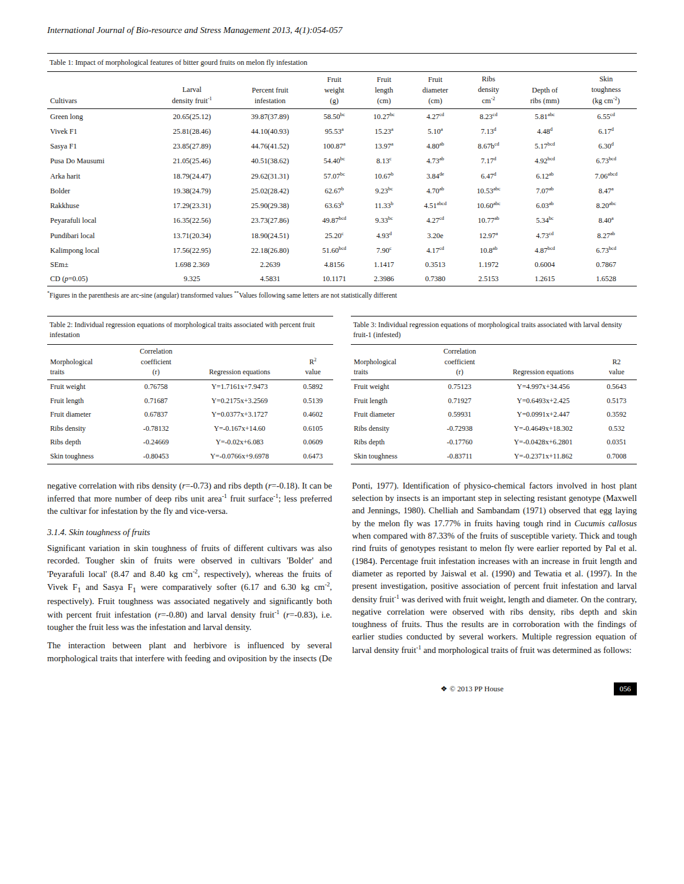International Journal of Bio-resource and Stress Management 2013, 4(1):054-057
Table 1: Impact of morphological features of bitter gourd fruits on melon fly infestation
| Cultivars | Larval density fruit -1 | Percent fruit infestation | Fruit weight (g) | Fruit length (cm) | Fruit diameter (cm) | Ribs density cm -2 | Depth of ribs (mm) | Skin toughness (kg cm -2 ) |
| --- | --- | --- | --- | --- | --- | --- | --- | --- |
| Green long | 20.65(25.12) | 39.87(37.89) | 58.50 bc | 10.27 bc | 4.27 cd | 8.23 cd | 5.81 abc | 6.55 cd |
| Vivek F1 | 25.81(28.46) | 44.10(40.93) | 95.53 a | 15.23 a | 5.10 a | 7.13 d | 4.48 d | 6.17 d |
| Sasya F1 | 23.85(27.89) | 44.76(41.52) | 100.87 a | 13.97 a | 4.80 ab | 8.67b cd | 5.17 bcd | 6.30 d |
| Pusa Do Mausumi | 21.05(25.46) | 40.51(38.62) | 54.40 bc | 8.13 c | 4.73 ab | 7.17 d | 4.92 bcd | 6.73 bcd |
| Arka harit | 18.79(24.47) | 29.62(31.31) | 57.07 bc | 10.67 b | 3.84 de | 6.47 d | 6.12 ab | 7.06 abcd |
| Bolder | 19.38(24.79) | 25.02(28.42) | 62.67 b | 9.23 bc | 4.70 ab | 10.53 abc | 7.07 ab | 8.47 a |
| Rakkhuse | 17.29(23.31) | 25.90(29.38) | 63.63 b | 11.33 b | 4.51 abcd | 10.60 abc | 6.03 ab | 8.20 abc |
| Peyarafuli local | 16.35(22.56) | 23.73(27.86) | 49.87 bcd | 9.33 bc | 4.27 cd | 10.77 ab | 5.34 bc | 8.40 a |
| Pundibari local | 13.71(20.34) | 18.90(24.51) | 25.20 c | 4.93 d | 3.20e | 12.97 a | 4.73 cd | 8.27 ab |
| Kalimpong local | 17.56(22.95) | 22.18(26.80) | 51.60 bcd | 7.90 c | 4.17 cd | 10.8 ab | 4.87 bcd | 6.73 bcd |
| SEm± | 1.698 2.369 | 2.2639 | 4.8156 | 1.1417 | 0.3513 | 1.1972 | 0.6004 | 0.7867 |
| CD ( p =0.05) | 9.325 | 4.5831 | 10.1171 | 2.3986 | 0.7380 | 2.5153 | 1.2615 | 1.6528 |
*Figures in the parenthesis are arc-sine (angular) transformed values **Values following same letters are not statistically different
Table 2: Individual regression equations of morphological traits associated with percent fruit infestation
| Morphological traits | Correlation coefficient (r) | Regression equations | R 2 value |
| --- | --- | --- | --- |
| Fruit weight | 0.76758 | Y=1.7161x+7.9473 | 0.5892 |
| Fruit length | 0.71687 | Y=0.2175x+3.2569 | 0.5139 |
| Fruit diameter | 0.67837 | Y=0.0377x+3.1727 | 0.4602 |
| Ribs density | -0.78132 | Y=-0.167x+14.60 | 0.6105 |
| Ribs depth | -0.24669 | Y=-0.02x+6.083 | 0.0609 |
| Skin toughness | -0.80453 | Y=-0.0766x+9.6978 | 0.6473 |
Table 3: Individual regression equations of morphological traits associated with larval density fruit-1 (infested)
| Morphological traits | Correlation coefficient (r) | Regression equations | R2 value |
| --- | --- | --- | --- |
| Fruit weight | 0.75123 | Y=4.997x+34.456 | 0.5643 |
| Fruit length | 0.71927 | Y=0.6493x+2.425 | 0.5173 |
| Fruit diameter | 0.59931 | Y=0.0991x+2.447 | 0.3592 |
| Ribs density | -0.72938 | Y=-0.4649x+18.302 | 0.532 |
| Ribs depth | -0.17760 | Y=-0.0428x+6.2801 | 0.0351 |
| Skin toughness | -0.83711 | Y=-0.2371x+11.862 | 0.7008 |
negative correlation with ribs density (r=-0.73) and ribs depth (r=-0.18). It can be inferred that more number of deep ribs unit area-1 fruit surface-1; less preferred the cultivar for infestation by the fly and vice-versa.
3.1.4. Skin toughness of fruits
Significant variation in skin toughness of fruits of different cultivars was also recorded. Tougher skin of fruits were observed in cultivars 'Bolder' and 'Peyarafuli local' (8.47 and 8.40 kg cm-2, respectively), whereas the fruits of Vivek F1 and Sasya F1 were comparatively softer (6.17 and 6.30 kg cm-2, respectively). Fruit toughness was associated negatively and significantly both with percent fruit infestation (r=-0.80) and larval density fruit-1 (r=-0.83), i.e. tougher the fruit less was the infestation and larval density.
The interaction between plant and herbivore is influenced by several morphological traits that interfere with feeding and oviposition by the insects (De Ponti, 1977). Identification of physico-chemical factors involved in host plant selection by insects is an important step in selecting resistant genotype (Maxwell and Jennings, 1980). Chelliah and Sambandam (1971) observed that egg laying by the melon fly was 17.77% in fruits having tough rind in Cucumis callosus when compared with 87.33% of the fruits of susceptible variety. Thick and tough rind fruits of genotypes resistant to melon fly were earlier reported by Pal et al. (1984). Percentage fruit infestation increases with an increase in fruit length and diameter as reported by Jaiswal et al. (1990) and Tewatia et al. (1997). In the present investigation, positive association of percent fruit infestation and larval density fruit-1 was derived with fruit weight, length and diameter. On the contrary, negative correlation were observed with ribs density, ribs depth and skin toughness of fruits. Thus the results are in corroboration with the findings of earlier studies conducted by several workers. Multiple regression equation of larval density fruit-1 and morphological traits of fruit was determined as follows:
❖ © 2013 PP House
056